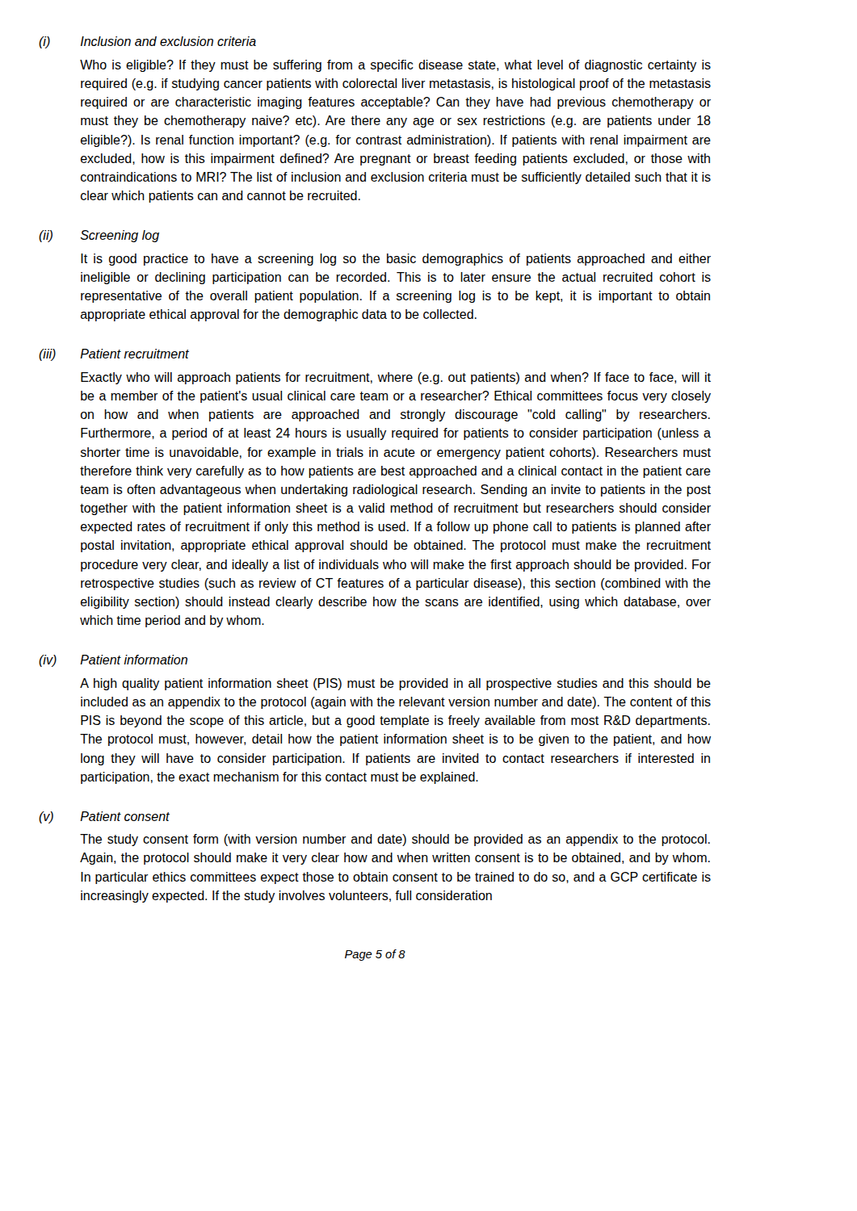(i) Inclusion and exclusion criteria
Who is eligible? If they must be suffering from a specific disease state, what level of diagnostic certainty is required (e.g. if studying cancer patients with colorectal liver metastasis, is histological proof of the metastasis required or are characteristic imaging features acceptable? Can they have had previous chemotherapy or must they be chemotherapy naive? etc). Are there any age or sex restrictions (e.g. are patients under 18 eligible?). Is renal function important? (e.g. for contrast administration). If patients with renal impairment are excluded, how is this impairment defined? Are pregnant or breast feeding patients excluded, or those with contraindications to MRI? The list of inclusion and exclusion criteria must be sufficiently detailed such that it is clear which patients can and cannot be recruited.
(ii) Screening log
It is good practice to have a screening log so the basic demographics of patients approached and either ineligible or declining participation can be recorded. This is to later ensure the actual recruited cohort is representative of the overall patient population. If a screening log is to be kept, it is important to obtain appropriate ethical approval for the demographic data to be collected.
(iii) Patient recruitment
Exactly who will approach patients for recruitment, where (e.g. out patients) and when? If face to face, will it be a member of the patient's usual clinical care team or a researcher? Ethical committees focus very closely on how and when patients are approached and strongly discourage "cold calling" by researchers. Furthermore, a period of at least 24 hours is usually required for patients to consider participation (unless a shorter time is unavoidable, for example in trials in acute or emergency patient cohorts). Researchers must therefore think very carefully as to how patients are best approached and a clinical contact in the patient care team is often advantageous when undertaking radiological research. Sending an invite to patients in the post together with the patient information sheet is a valid method of recruitment but researchers should consider expected rates of recruitment if only this method is used. If a follow up phone call to patients is planned after postal invitation, appropriate ethical approval should be obtained. The protocol must make the recruitment procedure very clear, and ideally a list of individuals who will make the first approach should be provided. For retrospective studies (such as review of CT features of a particular disease), this section (combined with the eligibility section) should instead clearly describe how the scans are identified, using which database, over which time period and by whom.
(iv) Patient information
A high quality patient information sheet (PIS) must be provided in all prospective studies and this should be included as an appendix to the protocol (again with the relevant version number and date). The content of this PIS is beyond the scope of this article, but a good template is freely available from most R&D departments. The protocol must, however, detail how the patient information sheet is to be given to the patient, and how long they will have to consider participation. If patients are invited to contact researchers if interested in participation, the exact mechanism for this contact must be explained.
(v) Patient consent
The study consent form (with version number and date) should be provided as an appendix to the protocol. Again, the protocol should make it very clear how and when written consent is to be obtained, and by whom. In particular ethics committees expect those to obtain consent to be trained to do so, and a GCP certificate is increasingly expected. If the study involves volunteers, full consideration
Page 5 of 8